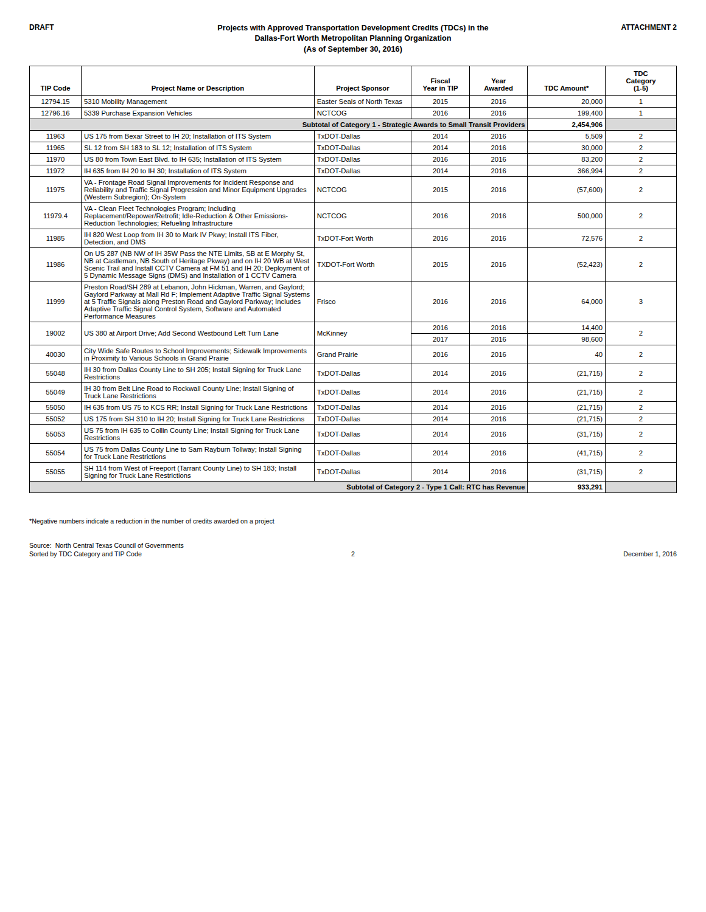DRAFT
ATTACHMENT 2
Projects with Approved Transportation Development Credits (TDCs) in the
Dallas-Fort Worth Metropolitan Planning Organization
(As of September 30, 2016)
| TIP Code | Project Name or Description | Project Sponsor | Fiscal Year in TIP | Year Awarded | TDC Amount* | TDC Category (1-5) |
| --- | --- | --- | --- | --- | --- | --- |
| 12794.15 | 5310 Mobility Management | Easter Seals of North Texas | 2015 | 2016 | 20,000 | 1 |
| 12796.16 | 5339 Purchase Expansion Vehicles | NCTCOG | 2016 | 2016 | 199,400 | 1 |
| Subtotal of Category 1 - Strategic Awards to Small Transit Providers | 2,454,906 | |
| 11963 | US 175 from Bexar Street to IH 20; Installation of ITS System | TxDOT-Dallas | 2014 | 2016 | 5,509 | 2 |
| 11965 | SL 12 from SH 183 to SL 12; Installation of ITS System | TxDOT-Dallas | 2014 | 2016 | 30,000 | 2 |
| 11970 | US 80 from Town East Blvd. to IH 635; Installation of ITS System | TxDOT-Dallas | 2016 | 2016 | 83,200 | 2 |
| 11972 | IH 635 from IH 20 to IH 30; Installation of ITS System | TxDOT-Dallas | 2014 | 2016 | 366,994 | 2 |
| 11975 | VA - Frontage Road Signal Improvements for Incident Response and Reliability and Traffic Signal Progression and Minor Equipment Upgrades (Western Subregion); On-System | NCTCOG | 2015 | 2016 | (57,600) | 2 |
| 11979.4 | VA - Clean Fleet Technologies Program; Including Replacement/Repower/Retrofit; Idle-Reduction & Other Emissions-Reduction Technologies; Refueling Infrastructure | NCTCOG | 2016 | 2016 | 500,000 | 2 |
| 11985 | IH 820 West Loop from IH 30 to Mark IV Pkwy; Install ITS Fiber, Detection, and DMS | TxDOT-Fort Worth | 2016 | 2016 | 72,576 | 2 |
| 11986 | On US 287 (NB NW of IH 35W Pass the NTE Limits, SB at E Morphy St, NB at Castleman, NB South of Heritage Pkway) and on IH 20 WB at West Scenic Trail and Install CCTV Camera at FM 51 and IH 20; Deployment of 5 Dynamic Message Signs (DMS) and Installation of 1 CCTV Camera | TXDOT-Fort Worth | 2015 | 2016 | (52,423) | 2 |
| 11999 | Preston Road/SH 289 at Lebanon, John Hickman, Warren, and Gaylord; Gaylord Parkway at Mall Rd F; Implement Adaptive Traffic Signal Systems at 5 Traffic Signals along Preston Road and Gaylord Parkway; Includes Adaptive Traffic Signal Control System, Software and Automated Performance Measures | Frisco | 2016 | 2016 | 64,000 | 3 |
| 19002 | US 380 at Airport Drive; Add Second Westbound Left Turn Lane | McKinney | 2016 | 2016 | 14,400 | 2 |
| 2017 | 2016 | 98,600 |
| 40030 | City Wide Safe Routes to School Improvements; Sidewalk Improvements in Proximity to Various Schools in Grand Prairie | Grand Prairie | 2016 | 2016 | 40 | 2 |
| 55048 | IH 30 from Dallas County Line to SH 205; Install Signing for Truck Lane Restrictions | TxDOT-Dallas | 2014 | 2016 | (21,715) | 2 |
| 55049 | IH 30 from Belt Line Road to Rockwall County Line; Install Signing of Truck Lane Restrictions | TxDOT-Dallas | 2014 | 2016 | (21,715) | 2 |
| 55050 | IH 635 from US 75 to KCS RR; Install Signing for Truck Lane Restrictions | TxDOT-Dallas | 2014 | 2016 | (21,715) | 2 |
| 55052 | US 175 from SH 310 to IH 20; Install Signing for Truck Lane Restrictions | TxDOT-Dallas | 2014 | 2016 | (21,715) | 2 |
| 55053 | US 75 from IH 635 to Collin County Line; Install Signing for Truck Lane Restrictions | TxDOT-Dallas | 2014 | 2016 | (31,715) | 2 |
| 55054 | US 75 from Dallas County Line to Sam Rayburn Tollway; Install Signing for Truck Lane Restrictions | TxDOT-Dallas | 2014 | 2016 | (41,715) | 2 |
| 55055 | SH 114 from West of Freeport (Tarrant County Line) to SH 183; Install Signing for Truck Lane Restrictions | TxDOT-Dallas | 2014 | 2016 | (31,715) | 2 |
| Subtotal of Category 2 - Type 1 Call: RTC has Revenue | 933,291 | |
*Negative numbers indicate a reduction in the number of credits awarded on a project
Source: North Central Texas Council of Governments
Sorted by TDC Category and TIP Code
2
December 1, 2016